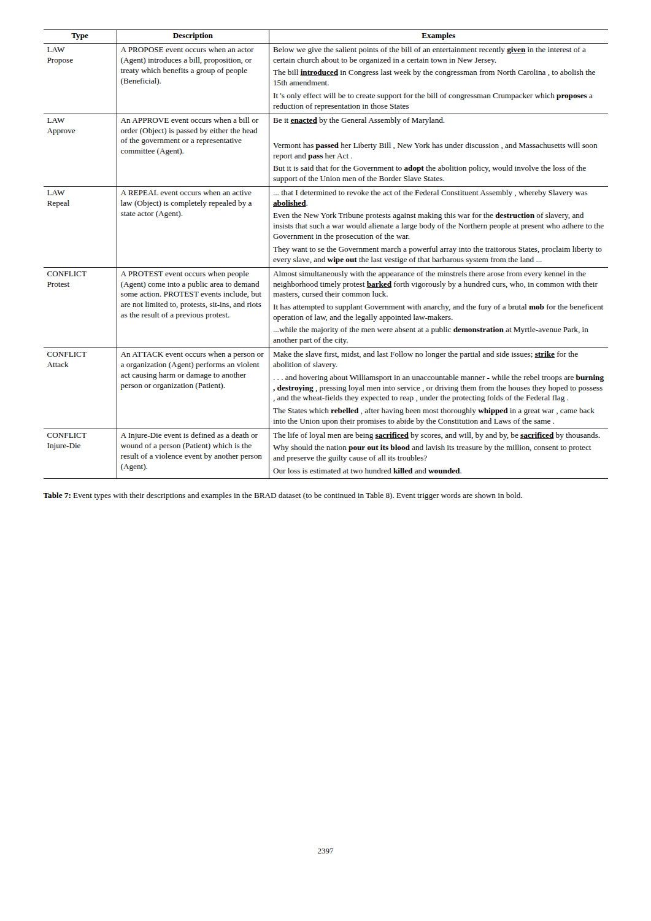| Type | Description | Examples |
| --- | --- | --- |
| LAW Propose | A PROPOSE event occurs when an actor (Agent) introduces a bill, proposition, or treaty which benefits a group of people (Beneficial). | Below we give the salient points of the bill of an entertainment recently given in the interest of a certain church about to be organized in a certain town in New Jersey. The bill introduced in Congress last week by the congressman from North Carolina , to abolish the 15th amendment. It 's only effect will be to create support for the bill of congressman Crumpacker which proposes a reduction of representation in those States |
| LAW Approve | An APPROVE event occurs when a bill or order (Object) is passed by either the head of the government or a representative committee (Agent). | Be it enacted by the General Assembly of Maryland. Vermont has passed her Liberty Bill , New York has under discussion , and Massachusetts will soon report and pass her Act . But it is said that for the Government to adopt the abolition policy, would involve the loss of the support of the Union men of the Border Slave States. |
| LAW Repeal | A REPEAL event occurs when an active law (Object) is completely repealed by a state actor (Agent). | ... that I determined to revoke the act of the Federal Constituent Assembly , whereby Slavery was abolished . Even the New York Tribune protests against making this war for the destruction of slavery, and insists that such a war would alienate a large body of the Northern people at present who adhere to the Government in the prosecution of the war. They want to se the Government march a powerful array into the traitorous States, proclaim liberty to every slave, and wipe out the last vestige of that barbarous system from the land ... |
| CONFLICT Protest | A PROTEST event occurs when people (Agent) come into a public area to demand some action. PROTEST events include, but are not limited to, protests, sit-ins, and riots as the result of a previous protest. | Almost simultaneously with the appearance of the minstrels there arose from every kennel in the neighborhood timely protest barked forth vigorously by a hundred curs, who, in common with their masters, cursed their common luck. It has attempted to supplant Government with anarchy, and the fury of a brutal mob for the beneficent operation of law, and the legally appointed law-makers. ...while the majority of the men were absent at a public demonstration at Myrtle-avenue Park, in another part of the city. |
| CONFLICT Attack | An ATTACK event occurs when a person or a organization (Agent) performs an violent act causing harm or damage to another person or organization (Patient). | Make the slave first, midst, and last Follow no longer the partial and side issues; strike for the abolition of slavery. . . . and hovering about Williamsport in an unaccountable manner - while the rebel troops are burning , destroying , pressing loyal men into service , or driving them from the houses they hoped to possess , and the wheat-fields they expected to reap , under the protecting folds of the Federal flag . The States which rebelled , after having been most thoroughly whipped in a great war , came back into the Union upon their promises to abide by the Constitution and Laws of the same . |
| CONFLICT Injure-Die | A Injure-Die event is defined as a death or wound of a person (Patient) which is the result of a violence event by another person (Agent). | The life of loyal men are being sacrificed by scores, and will, by and by, be sacrificed by thousands. Why should the nation pour out its blood and lavish its treasure by the million, consent to protect and preserve the guilty cause of all its troubles? Our loss is estimated at two hundred killed and wounded . |
Table 7: Event types with their descriptions and examples in the BRAD dataset (to be continued in Table 8). Event trigger words are shown in bold.
2397